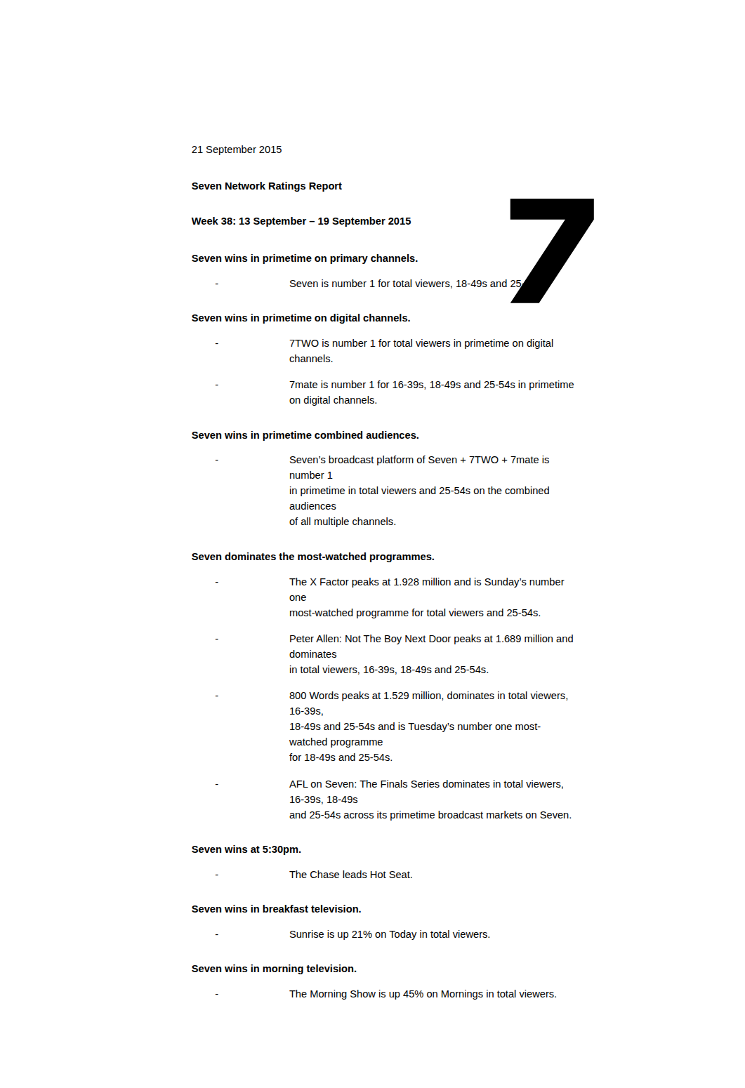21 September 2015
Seven Network Ratings Report
Week 38: 13 September – 19 September 2015
Seven wins in primetime on primary channels.
Seven is number 1 for total viewers, 18-49s and 25-54s.
Seven wins in primetime on digital channels.
7TWO is number 1 for total viewers in primetime on digital channels.
7mate is number 1 for 16-39s, 18-49s and 25-54s in primetime
on digital channels.
Seven wins in primetime combined audiences.
Seven’s broadcast platform of Seven + 7TWO + 7mate is number 1
in primetime in total viewers and 25-54s on the combined audiences
of all multiple channels.
Seven dominates the most-watched programmes.
The X Factor peaks at 1.928 million and is Sunday’s number one
most-watched programme for total viewers and 25-54s.
Peter Allen: Not The Boy Next Door peaks at 1.689 million and dominates
in total viewers, 16-39s, 18-49s and 25-54s.
800 Words peaks at 1.529 million, dominates in total viewers, 16-39s,
18-49s and 25-54s and is Tuesday’s number one most-watched programme
for 18-49s and 25-54s.
AFL on Seven: The Finals Series dominates in total viewers, 16-39s, 18-49s
and 25-54s across its primetime broadcast markets on Seven.
Seven wins at 5:30pm.
The Chase leads Hot Seat.
Seven wins in breakfast television.
Sunrise is up 21% on Today in total viewers.
Seven wins in morning television.
The Morning Show is up 45% on Mornings in total viewers.